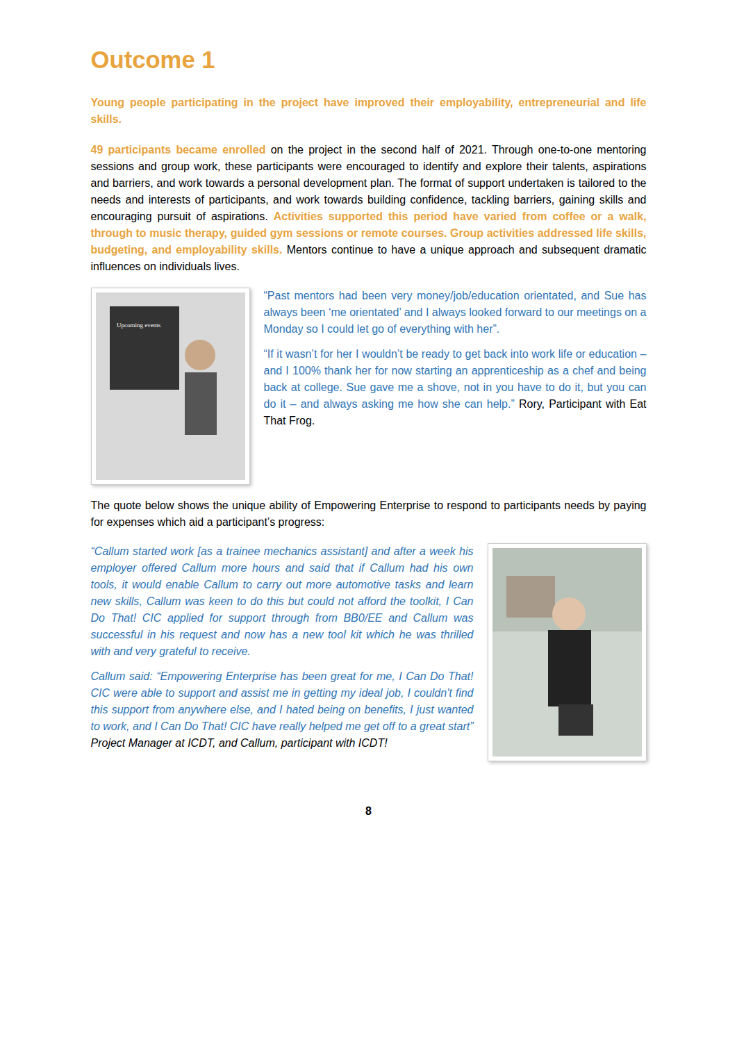Outcome 1
Young people participating in the project have improved their employability, entrepreneurial and life skills.
49 participants became enrolled on the project in the second half of 2021. Through one-to-one mentoring sessions and group work, these participants were encouraged to identify and explore their talents, aspirations and barriers, and work towards a personal development plan. The format of support undertaken is tailored to the needs and interests of participants, and work towards building confidence, tackling barriers, gaining skills and encouraging pursuit of aspirations. Activities supported this period have varied from coffee or a walk, through to music therapy, guided gym sessions or remote courses. Group activities addressed life skills, budgeting, and employability skills. Mentors continue to have a unique approach and subsequent dramatic influences on individuals lives.
“Past mentors had been very money/job/education orientated, and Sue has always been ‘me orientated’ and I always looked forward to our meetings on a Monday so I could let go of everything with her”.
“If it wasn’t for her I wouldn’t be ready to get back into work life or education – and I 100% thank her for now starting an apprenticeship as a chef and being back at college. Sue gave me a shove, not in you have to do it, but you can do it – and always asking me how she can help.” Rory, Participant with Eat That Frog.
The quote below shows the unique ability of Empowering Enterprise to respond to participants needs by paying for expenses which aid a participant’s progress:
“Callum started work [as a trainee mechanics assistant] and after a week his employer offered Callum more hours and said that if Callum had his own tools, it would enable Callum to carry out more automotive tasks and learn new skills, Callum was keen to do this but could not afford the toolkit, I Can Do That! CIC applied for support through from BB0/EE and Callum was successful in his request and now has a new tool kit which he was thrilled with and very grateful to receive.
Callum said: “Empowering Enterprise has been great for me, I Can Do That! CIC were able to support and assist me in getting my ideal job, I couldn't find this support from anywhere else, and I hated being on benefits, I just wanted to work, and I Can Do That! CIC have really helped me get off to a great start” Project Manager at ICDT, and Callum, participant with ICDT!
8